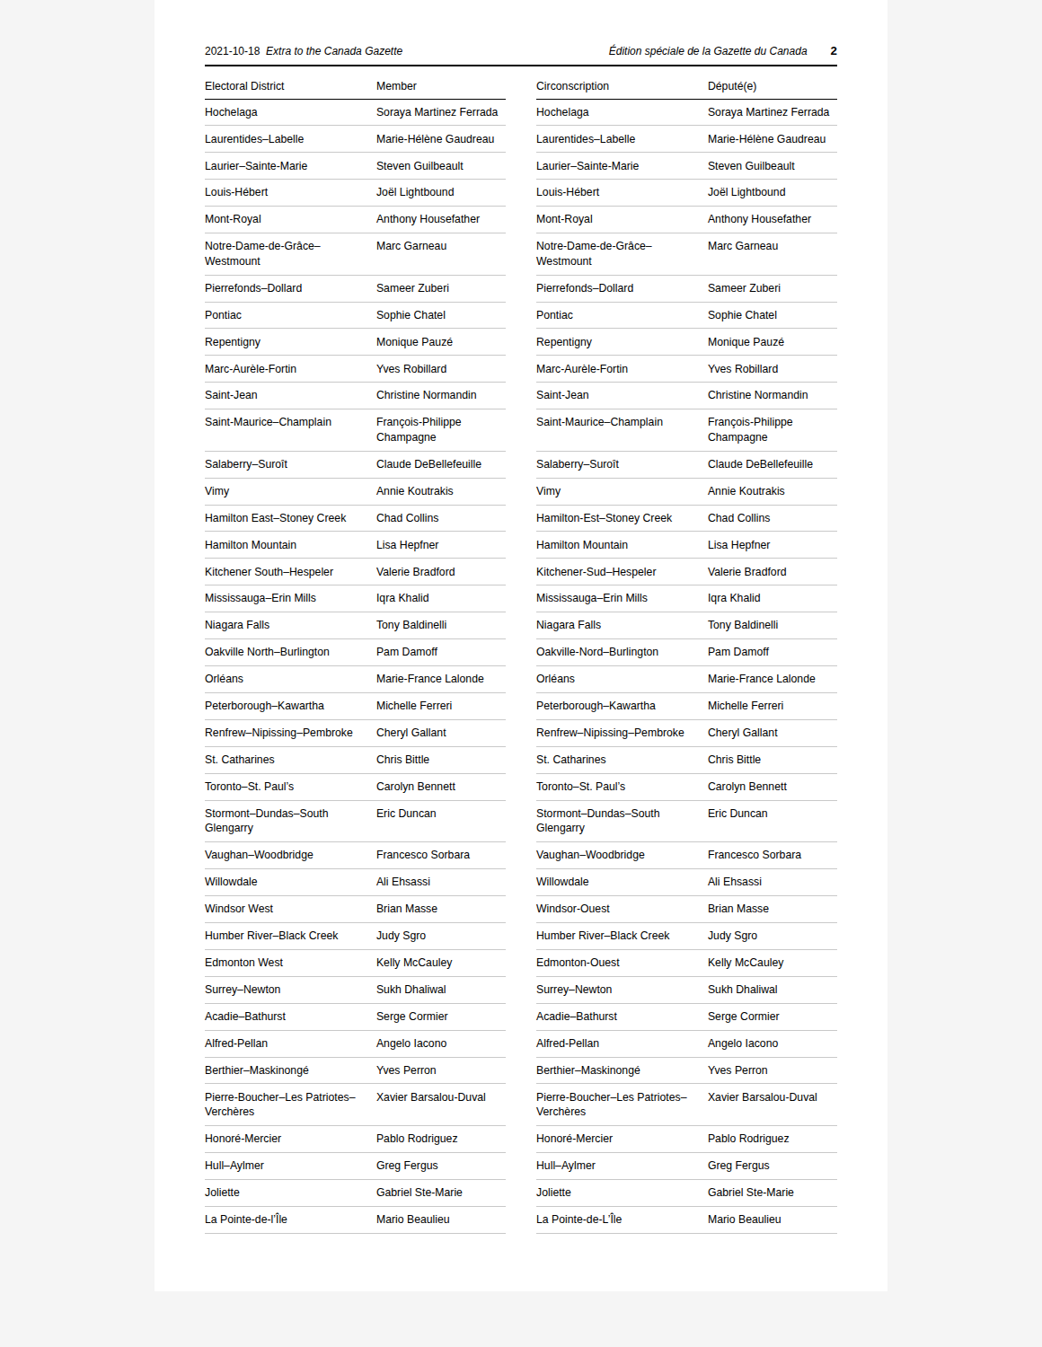2021-10-18 Extra to the Canada Gazette
Édition spéciale de la Gazette du Canada
2
| Electoral District | Member |
| --- | --- |
| Hochelaga | Soraya Martinez Ferrada |
| Laurentides–Labelle | Marie-Hélène Gaudreau |
| Laurier–Sainte-Marie | Steven Guilbeault |
| Louis-Hébert | Joël Lightbound |
| Mont-Royal | Anthony Housefather |
| Notre-Dame-de-Grâce–Westmount | Marc Garneau |
| Pierrefonds–Dollard | Sameer Zuberi |
| Pontiac | Sophie Chatel |
| Repentigny | Monique Pauzé |
| Marc-Aurèle-Fortin | Yves Robillard |
| Saint-Jean | Christine Normandin |
| Saint-Maurice–Champlain | François-Philippe Champagne |
| Salaberry–Suroît | Claude DeBellefeuille |
| Vimy | Annie Koutrakis |
| Hamilton East–Stoney Creek | Chad Collins |
| Hamilton Mountain | Lisa Hepfner |
| Kitchener South–Hespeler | Valerie Bradford |
| Mississauga–Erin Mills | Iqra Khalid |
| Niagara Falls | Tony Baldinelli |
| Oakville North–Burlington | Pam Damoff |
| Orléans | Marie-France Lalonde |
| Peterborough–Kawartha | Michelle Ferreri |
| Renfrew–Nipissing–Pembroke | Cheryl Gallant |
| St. Catharines | Chris Bittle |
| Toronto–St. Paul’s | Carolyn Bennett |
| Stormont–Dundas–South Glengarry | Eric Duncan |
| Vaughan–Woodbridge | Francesco Sorbara |
| Willowdale | Ali Ehsassi |
| Windsor West | Brian Masse |
| Humber River–Black Creek | Judy Sgro |
| Edmonton West | Kelly McCauley |
| Surrey–Newton | Sukh Dhaliwal |
| Acadie–Bathurst | Serge Cormier |
| Alfred-Pellan | Angelo Iacono |
| Berthier–Maskinongé | Yves Perron |
| Pierre-Boucher–Les Patriotes–Verchères | Xavier Barsalou-Duval |
| Honoré-Mercier | Pablo Rodriguez |
| Hull–Aylmer | Greg Fergus |
| Joliette | Gabriel Ste-Marie |
| La Pointe-de-l’Île | Mario Beaulieu |
| Circonscription | Député(e) |
| --- | --- |
| Hochelaga | Soraya Martinez Ferrada |
| Laurentides–Labelle | Marie-Hélène Gaudreau |
| Laurier–Sainte-Marie | Steven Guilbeault |
| Louis-Hébert | Joël Lightbound |
| Mont-Royal | Anthony Housefather |
| Notre-Dame-de-Grâce–Westmount | Marc Garneau |
| Pierrefonds–Dollard | Sameer Zuberi |
| Pontiac | Sophie Chatel |
| Repentigny | Monique Pauzé |
| Marc-Aurèle-Fortin | Yves Robillard |
| Saint-Jean | Christine Normandin |
| Saint-Maurice–Champlain | François-Philippe Champagne |
| Salaberry–Suroît | Claude DeBellefeuille |
| Vimy | Annie Koutrakis |
| Hamilton-Est–Stoney Creek | Chad Collins |
| Hamilton Mountain | Lisa Hepfner |
| Kitchener-Sud–Hespeler | Valerie Bradford |
| Mississauga–Erin Mills | Iqra Khalid |
| Niagara Falls | Tony Baldinelli |
| Oakville-Nord–Burlington | Pam Damoff |
| Orléans | Marie-France Lalonde |
| Peterborough–Kawartha | Michelle Ferreri |
| Renfrew–Nipissing–Pembroke | Cheryl Gallant |
| St. Catharines | Chris Bittle |
| Toronto–St. Paul’s | Carolyn Bennett |
| Stormont–Dundas–South Glengarry | Eric Duncan |
| Vaughan–Woodbridge | Francesco Sorbara |
| Willowdale | Ali Ehsassi |
| Windsor-Ouest | Brian Masse |
| Humber River–Black Creek | Judy Sgro |
| Edmonton-Ouest | Kelly McCauley |
| Surrey–Newton | Sukh Dhaliwal |
| Acadie–Bathurst | Serge Cormier |
| Alfred-Pellan | Angelo Iacono |
| Berthier–Maskinongé | Yves Perron |
| Pierre-Boucher–Les Patriotes–Verchères | Xavier Barsalou-Duval |
| Honoré-Mercier | Pablo Rodriguez |
| Hull–Aylmer | Greg Fergus |
| Joliette | Gabriel Ste-Marie |
| La Pointe-de-L’Île | Mario Beaulieu |